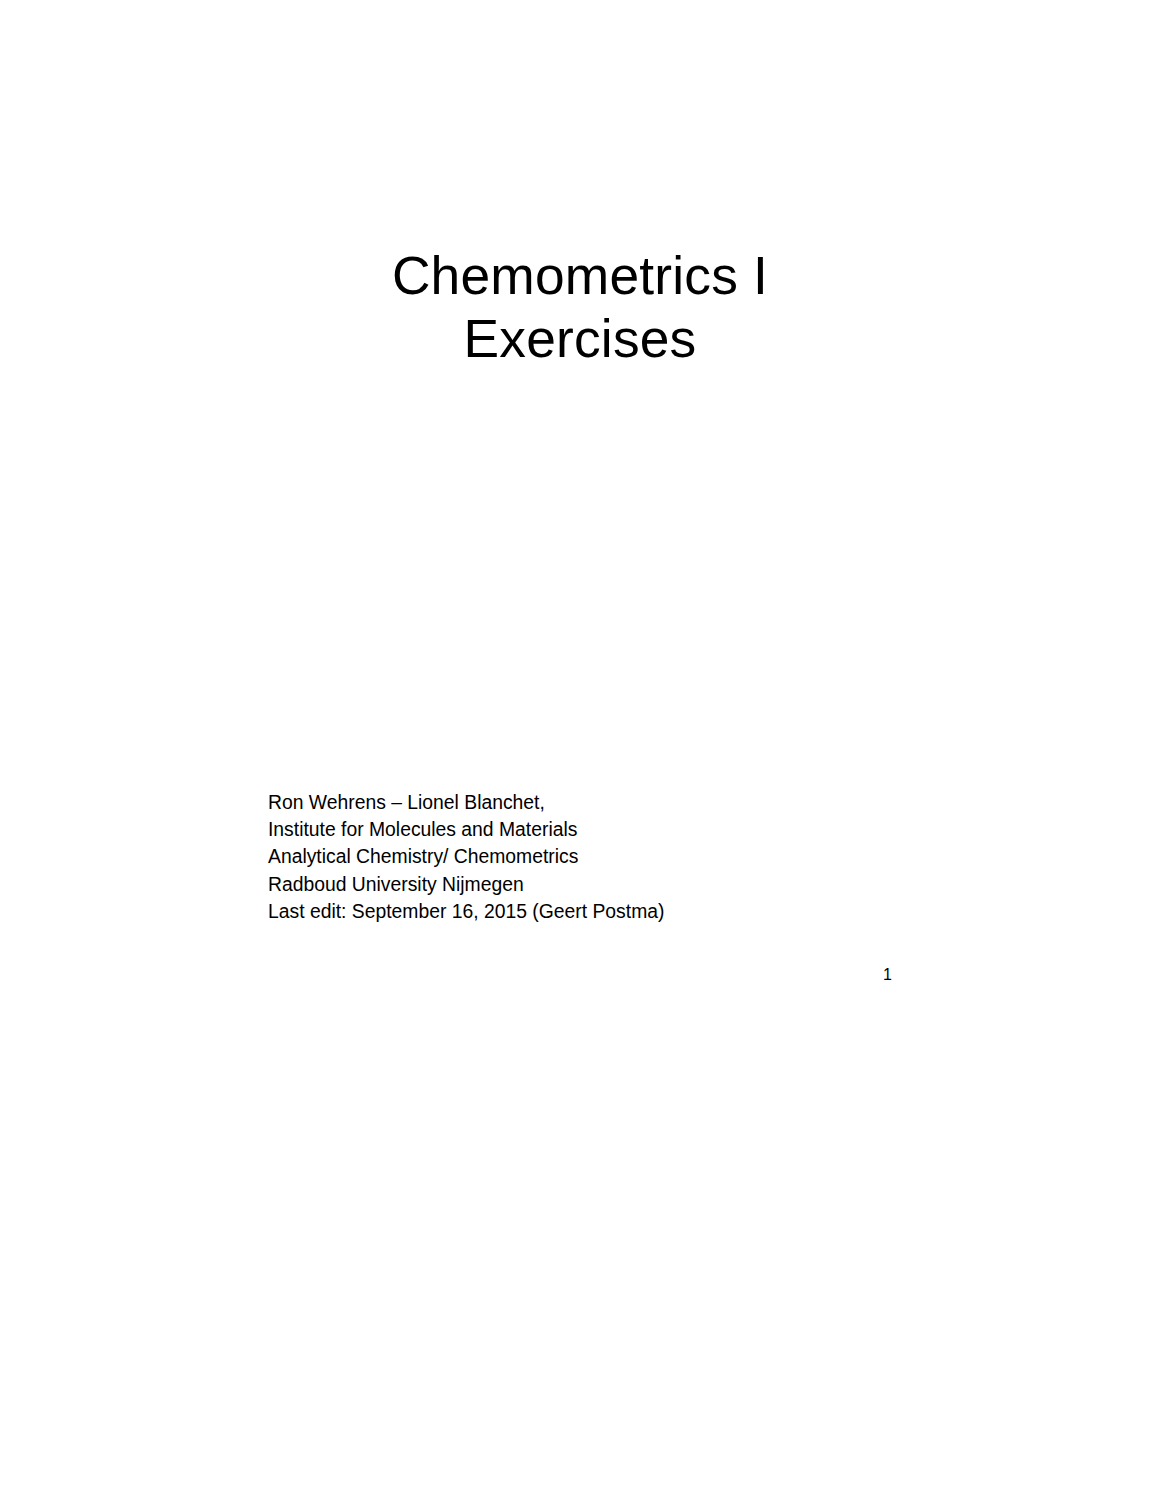Chemometrics I Exercises
Ron Wehrens – Lionel Blanchet,
Institute for Molecules and Materials
Analytical Chemistry/ Chemometrics
Radboud University Nijmegen
Last edit: September 16, 2015 (Geert Postma)
1